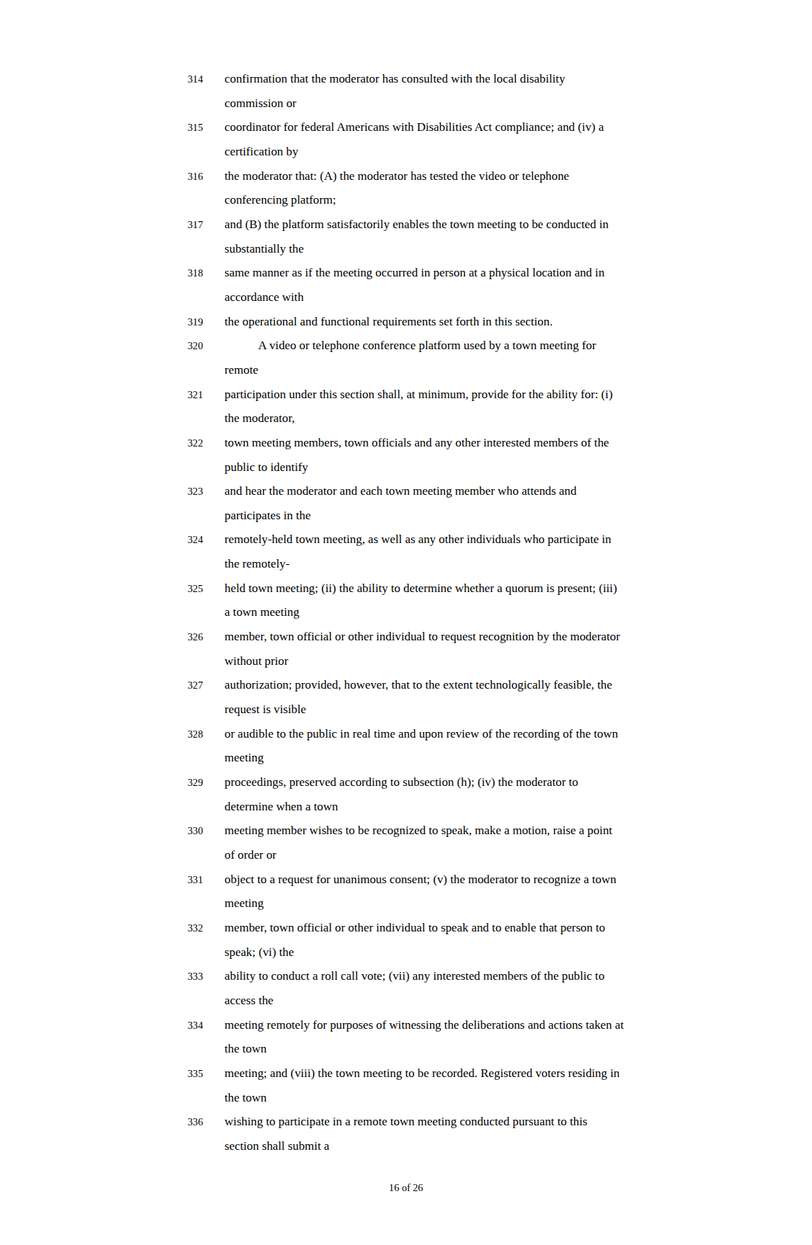314
confirmation that the moderator has consulted with the local disability commission or
315
coordinator for federal Americans with Disabilities Act compliance; and (iv) a certification by
316
the moderator that: (A) the moderator has tested the video or telephone conferencing platform;
317
and (B) the platform satisfactorily enables the town meeting to be conducted in substantially the
318
same manner as if the meeting occurred in person at a physical location and in accordance with
319
the operational and functional requirements set forth in this section.
320
A video or telephone conference platform used by a town meeting for remote
321
participation under this section shall, at minimum, provide for the ability for: (i) the moderator,
322
town meeting members, town officials and any other interested members of the public to identify
323
and hear the moderator and each town meeting member who attends and participates in the
324
remotely-held town meeting, as well as any other individuals who participate in the remotely-
325
held town meeting; (ii) the ability to determine whether a quorum is present; (iii) a town meeting
326
member, town official or other individual to request recognition by the moderator without prior
327
authorization; provided, however, that to the extent technologically feasible, the request is visible
328
or audible to the public in real time and upon review of the recording of the town meeting
329
proceedings, preserved according to subsection (h); (iv) the moderator to determine when a town
330
meeting member wishes to be recognized to speak, make a motion, raise a point of order or
331
object to a request for unanimous consent; (v) the moderator to recognize a town meeting
332
member, town official or other individual to speak and to enable that person to speak; (vi) the
333
ability to conduct a roll call vote; (vii) any interested members of the public to access the
334
meeting remotely for purposes of witnessing the deliberations and actions taken at the town
335
meeting; and (viii) the town meeting to be recorded. Registered voters residing in the town
336
wishing to participate in a remote town meeting conducted pursuant to this section shall submit a
16 of 26